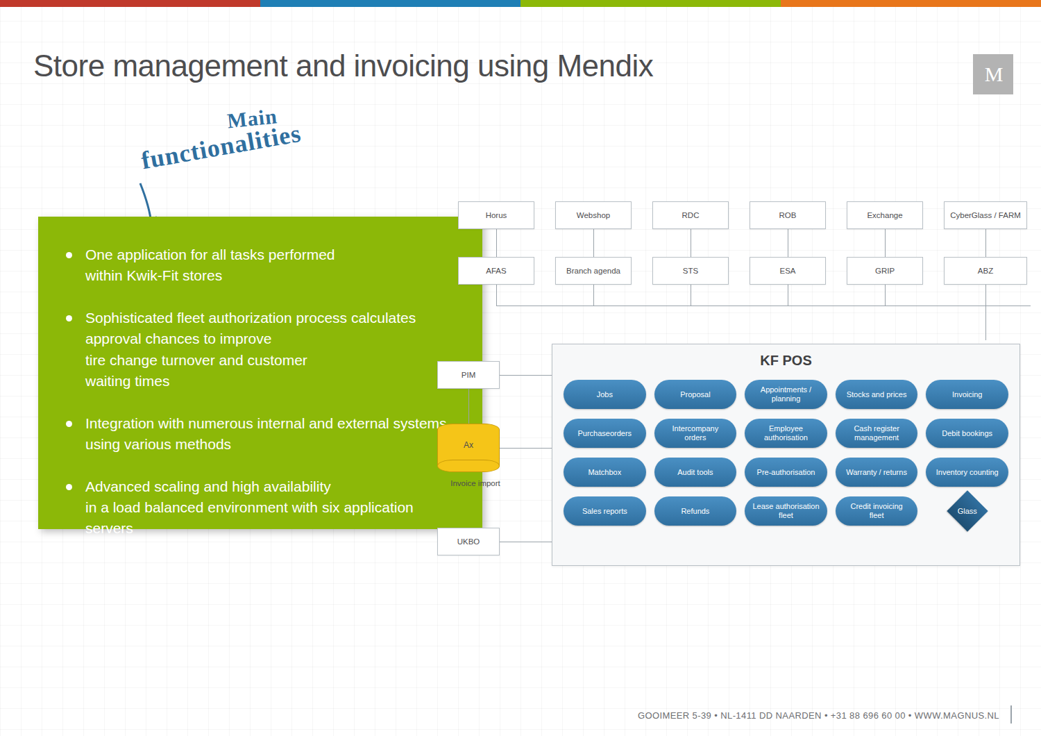Store management and invoicing using Mendix
M
Main functionalities
One application for all tasks performed
within Kwik-Fit stores
Sophisticated fleet authorization process calculates approval chances to improve
tire change turnover and customer
waiting times
Integration with numerous internal and external systems using various methods
Advanced scaling and high availability
in a load balanced environment with six application servers
Horus
Webshop
RDC
ROB
Exchange
CyberGlass / FARM
AFAS
Branch agenda
STS
ESA
GRIP
ABZ
PIM
Ax
Invoice import
UKBO
KF POS
Jobs
Proposal
Appointments /
planning
Stocks and prices
Invoicing
Purchaseorders
Intercompany
orders
Employee
authorisation
Cash register
management
Debit bookings
Matchbox
Audit tools
Pre-authorisation
Warranty / returns
Inventory counting
Sales reports
Refunds
Lease authorisation
fleet
Credit invoicing
fleet
Glass
GOOIMEER 5-39 • NL-1411 DD NAARDEN • +31 88 696 60 00 • WWW.MAGNUS.NL